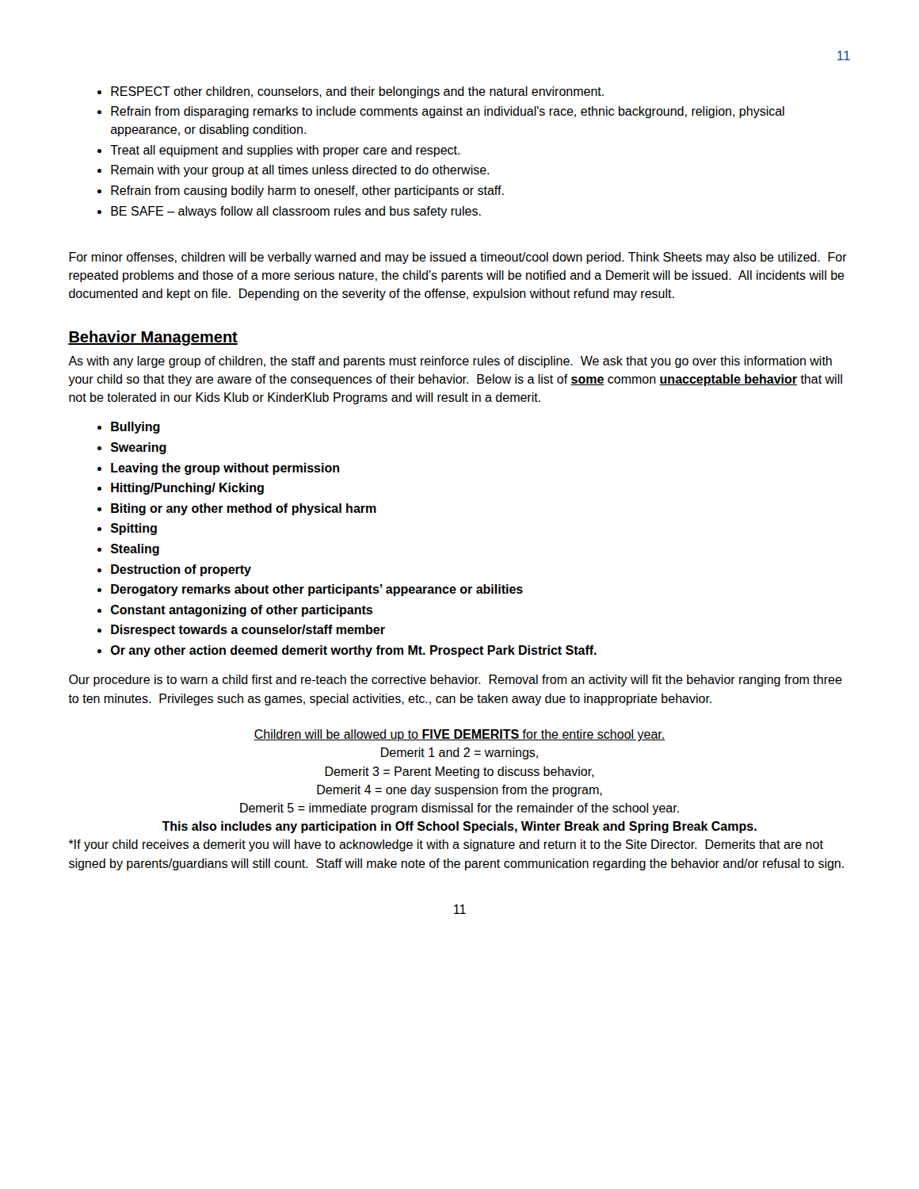11
RESPECT other children, counselors, and their belongings and the natural environment.
Refrain from disparaging remarks to include comments against an individual's race, ethnic background, religion, physical appearance, or disabling condition.
Treat all equipment and supplies with proper care and respect.
Remain with your group at all times unless directed to do otherwise.
Refrain from causing bodily harm to oneself, other participants or staff.
BE SAFE – always follow all classroom rules and bus safety rules.
For minor offenses, children will be verbally warned and may be issued a timeout/cool down period. Think Sheets may also be utilized. For repeated problems and those of a more serious nature, the child's parents will be notified and a Demerit will be issued. All incidents will be documented and kept on file. Depending on the severity of the offense, expulsion without refund may result.
Behavior Management
As with any large group of children, the staff and parents must reinforce rules of discipline. We ask that you go over this information with your child so that they are aware of the consequences of their behavior. Below is a list of some common unacceptable behavior that will not be tolerated in our Kids Klub or KinderKlub Programs and will result in a demerit.
Bullying
Swearing
Leaving the group without permission
Hitting/Punching/ Kicking
Biting or any other method of physical harm
Spitting
Stealing
Destruction of property
Derogatory remarks about other participants’ appearance or abilities
Constant antagonizing of other participants
Disrespect towards a counselor/staff member
Or any other action deemed demerit worthy from Mt. Prospect Park District Staff.
Our procedure is to warn a child first and re-teach the corrective behavior. Removal from an activity will fit the behavior ranging from three to ten minutes. Privileges such as games, special activities, etc., can be taken away due to inappropriate behavior.
Children will be allowed up to FIVE DEMERITS for the entire school year.
Demerit 1 and 2 = warnings,
Demerit 3 = Parent Meeting to discuss behavior,
Demerit 4 = one day suspension from the program,
Demerit 5 = immediate program dismissal for the remainder of the school year.
This also includes any participation in Off School Specials, Winter Break and Spring Break Camps.
*If your child receives a demerit you will have to acknowledge it with a signature and return it to the Site Director. Demerits that are not signed by parents/guardians will still count. Staff will make note of the parent communication regarding the behavior and/or refusal to sign.
11